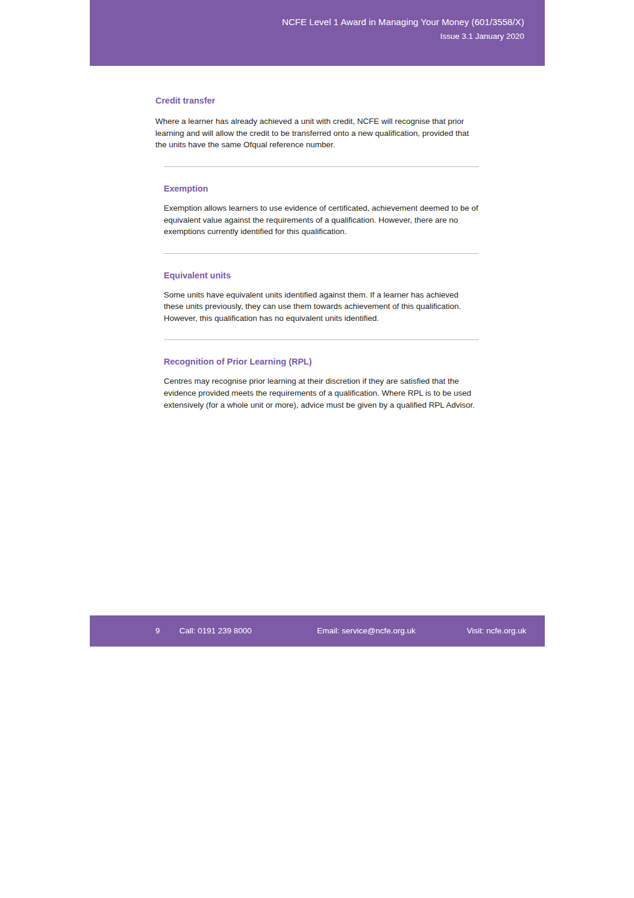NCFE Level 1 Award in Managing Your Money (601/3558/X)
Issue 3.1 January 2020
Credit transfer
Where a learner has already achieved a unit with credit, NCFE will recognise that prior learning and will allow the credit to be transferred onto a new qualification, provided that the units have the same Ofqual reference number.
Exemption
Exemption allows learners to use evidence of certificated, achievement deemed to be of equivalent value against the requirements of a qualification. However, there are no exemptions currently identified for this qualification.
Equivalent units
Some units have equivalent units identified against them. If a learner has achieved these units previously, they can use them towards achievement of this qualification. However, this qualification has no equivalent units identified.
Recognition of Prior Learning (RPL)
Centres may recognise prior learning at their discretion if they are satisfied that the evidence provided meets the requirements of a qualification. Where RPL is to be used extensively (for a whole unit or more), advice must be given by a qualified RPL Advisor.
9
Call: 0191 239 8000
Email: service@ncfe.org.uk
Visit: ncfe.org.uk